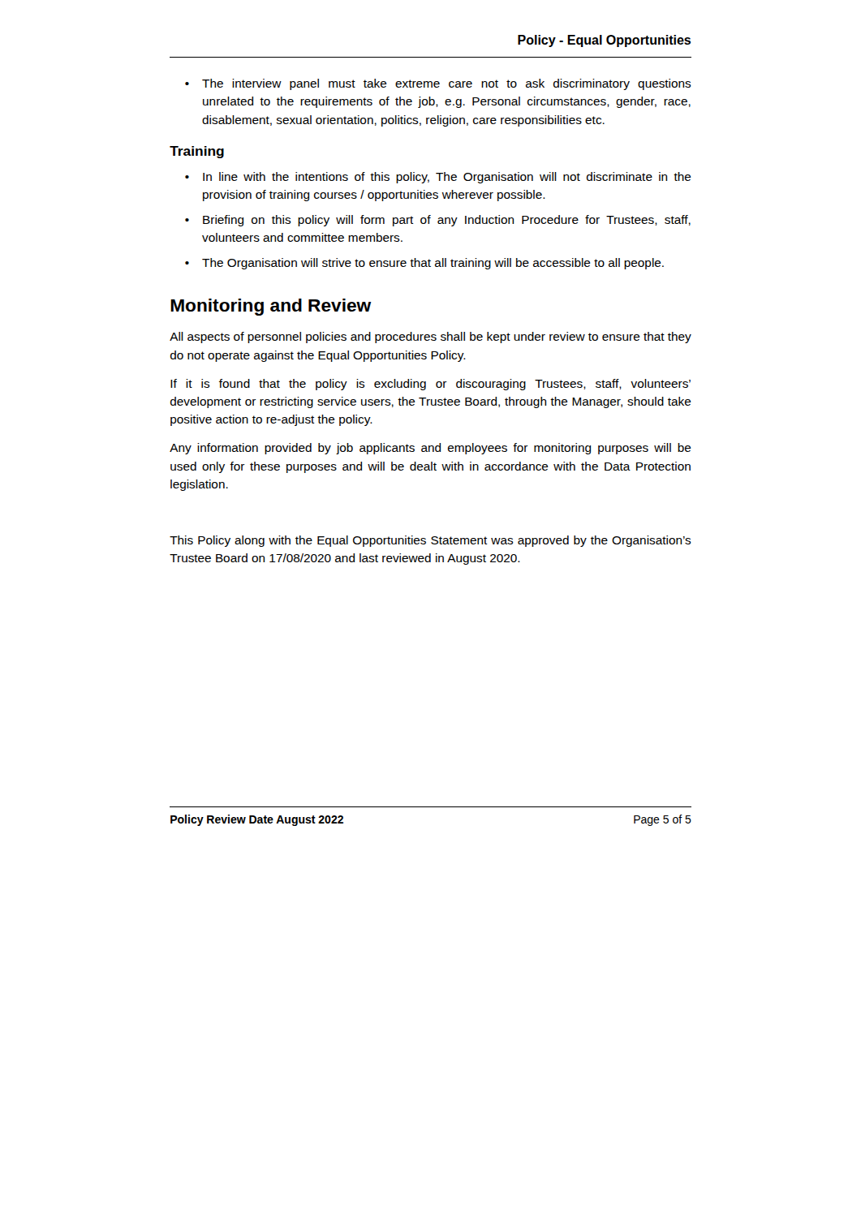Policy - Equal Opportunities
The interview panel must take extreme care not to ask discriminatory questions unrelated to the requirements of the job, e.g. Personal circumstances, gender, race, disablement, sexual orientation, politics, religion, care responsibilities etc.
Training
In line with the intentions of this policy, The Organisation will not discriminate in the provision of training courses / opportunities wherever possible.
Briefing on this policy will form part of any Induction Procedure for Trustees, staff, volunteers and committee members.
The Organisation will strive to ensure that all training will be accessible to all people.
Monitoring and Review
All aspects of personnel policies and procedures shall be kept under review to ensure that they do not operate against the Equal Opportunities Policy.
If it is found that the policy is excluding or discouraging Trustees, staff, volunteers’ development or restricting service users, the Trustee Board, through the Manager, should take positive action to re-adjust the policy.
Any information provided by job applicants and employees for monitoring purposes will be used only for these purposes and will be dealt with in accordance with the Data Protection legislation.
This Policy along with the Equal Opportunities Statement was approved by the Organisation’s Trustee Board on 17/08/2020 and last reviewed in August 2020.
Policy Review Date August 2022 Page 5 of 5